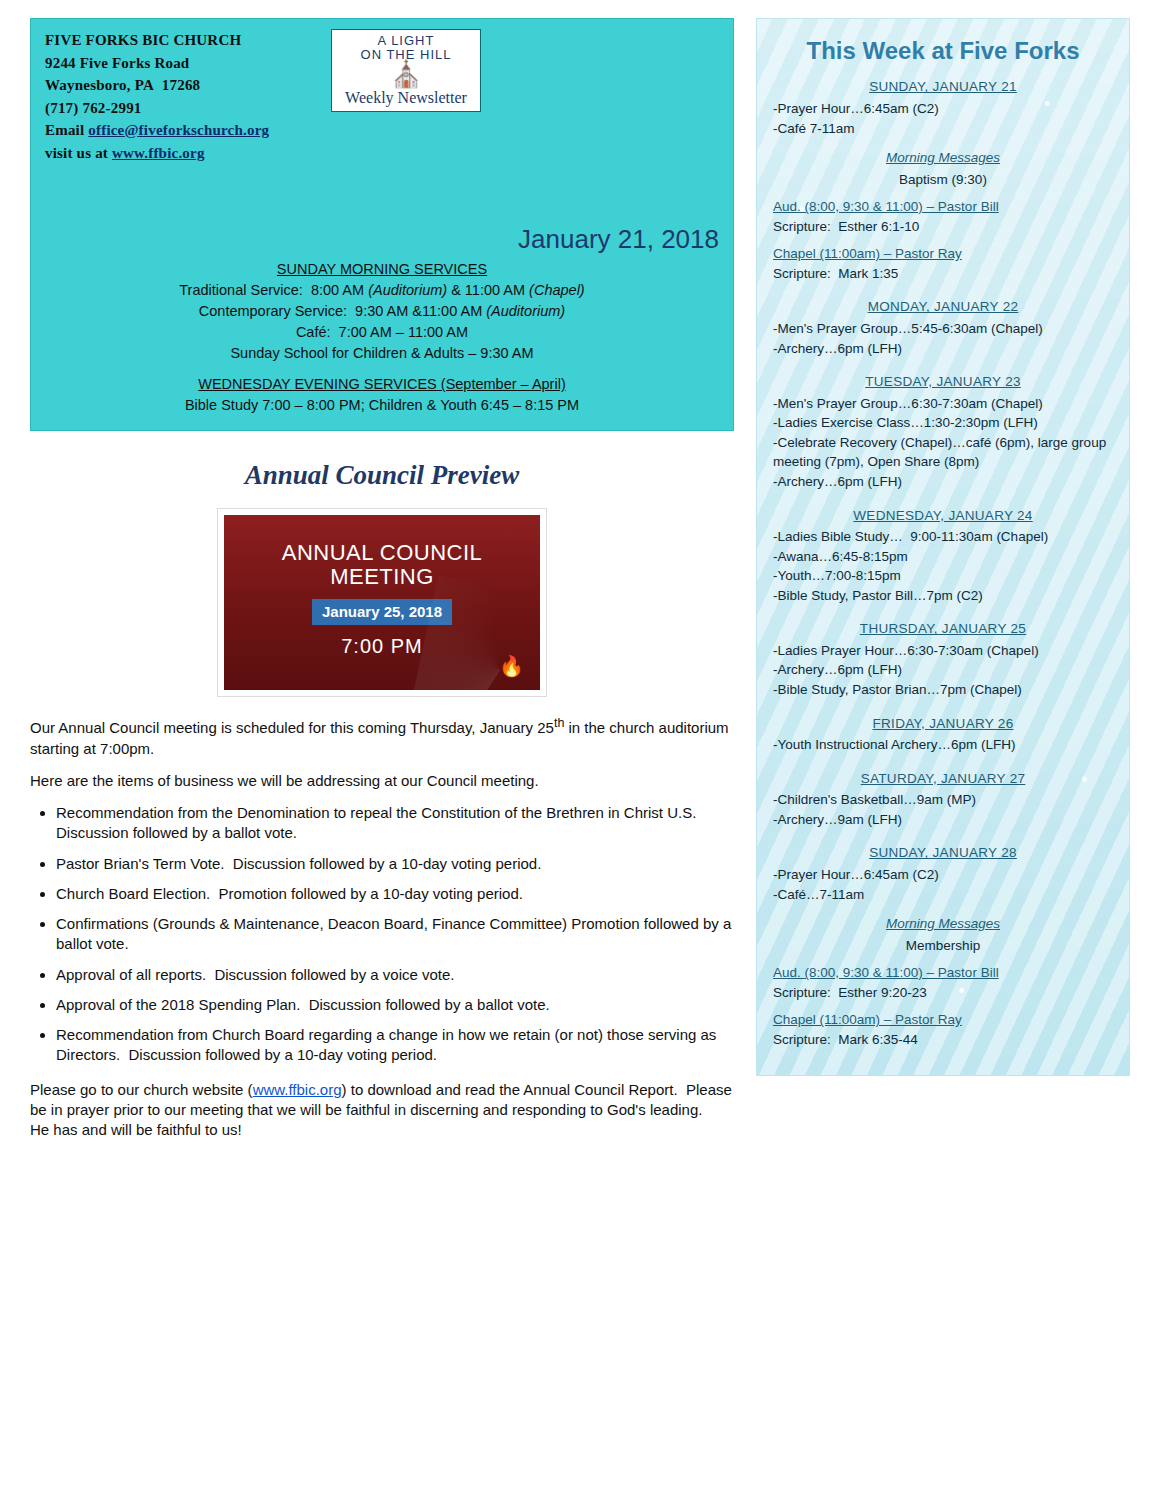FIVE FORKS BIC CHURCH
9244 Five Forks Road
Waynesboro, PA 17268
(717) 762-2991
Email office@fiveforkschurch.org
visit us at www.ffbic.org
A LIGHT
ON THE HILL
⛪
Weekly Newsletter
January 21, 2018
SUNDAY MORNING SERVICES
Traditional Service: 8:00 AM (Auditorium) & 11:00 AM (Chapel)
Contemporary Service: 9:30 AM &11:00 AM (Auditorium)
Café: 7:00 AM – 11:00 AM
Sunday School for Children & Adults – 9:30 AM
WEDNESDAY EVENING SERVICES (September – April)
Bible Study 7:00 – 8:00 PM; Children & Youth 6:45 – 8:15 PM
Annual Council Preview
ANNUAL COUNCIL MEETING
January 25, 2018
7:00 PM
🔥
Our Annual Council meeting is scheduled for this coming Thursday, January 25th in the church auditorium starting at 7:00pm.
Here are the items of business we will be addressing at our Council meeting.
Recommendation from the Denomination to repeal the Constitution of the Brethren in Christ U.S. Discussion followed by a ballot vote.
Pastor Brian's Term Vote. Discussion followed by a 10-day voting period.
Church Board Election. Promotion followed by a 10-day voting period.
Confirmations (Grounds & Maintenance, Deacon Board, Finance Committee) Promotion followed by a ballot vote.
Approval of all reports. Discussion followed by a voice vote.
Approval of the 2018 Spending Plan. Discussion followed by a ballot vote.
Recommendation from Church Board regarding a change in how we retain (or not) those serving as Directors. Discussion followed by a 10-day voting period.
Please go to our church website (www.ffbic.org) to download and read the Annual Council Report. Please be in prayer prior to our meeting that we will be faithful in discerning and responding to God's leading. He has and will be faithful to us!
This Week at Five Forks
SUNDAY, JANUARY 21
-Prayer Hour…6:45am (C2)
-Café 7-11am
Morning Messages
Baptism (9:30)
Aud. (8:00, 9:30 & 11:00) – Pastor Bill
Scripture: Esther 6:1-10
Chapel (11:00am) – Pastor Ray
Scripture: Mark 1:35
MONDAY, JANUARY 22
-Men's Prayer Group…5:45-6:30am (Chapel)
-Archery…6pm (LFH)
TUESDAY, JANUARY 23
-Men's Prayer Group…6:30-7:30am (Chapel)
-Ladies Exercise Class…1:30-2:30pm (LFH)
-Celebrate Recovery (Chapel)…café (6pm), large group meeting (7pm), Open Share (8pm)
-Archery…6pm (LFH)
WEDNESDAY, JANUARY 24
-Ladies Bible Study… 9:00-11:30am (Chapel)
-Awana…6:45-8:15pm
-Youth…7:00-8:15pm
-Bible Study, Pastor Bill…7pm (C2)
THURSDAY, JANUARY 25
-Ladies Prayer Hour…6:30-7:30am (Chapel)
-Archery…6pm (LFH)
-Bible Study, Pastor Brian…7pm (Chapel)
FRIDAY, JANUARY 26
-Youth Instructional Archery…6pm (LFH)
SATURDAY, JANUARY 27
-Children's Basketball…9am (MP)
-Archery…9am (LFH)
SUNDAY, JANUARY 28
-Prayer Hour…6:45am (C2)
-Café…7-11am
Morning Messages
Membership
Aud. (8:00, 9:30 & 11:00) – Pastor Bill
Scripture: Esther 9:20-23
Chapel (11:00am) – Pastor Ray
Scripture: Mark 6:35-44